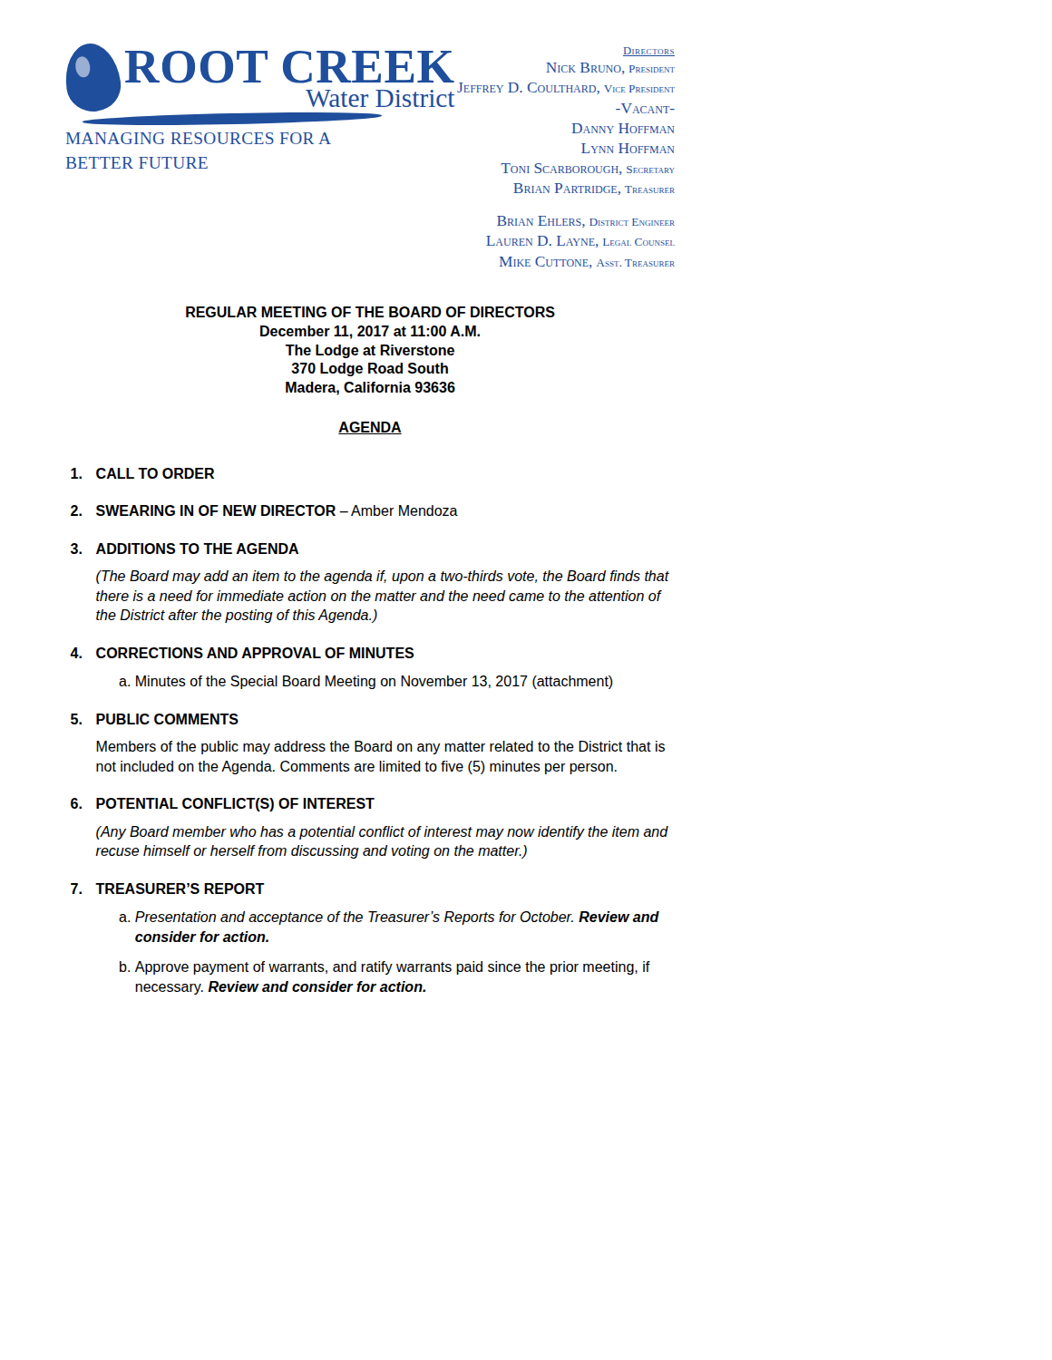ROOT CREEK
Water District
Managing Resources for a Better Future
Directors
Nick Bruno, President
Jeffrey D. Coulthard, Vice President
-Vacant-
Danny Hoffman
Lynn Hoffman
Toni Scarborough, Secretary
Brian Partridge, Treasurer
Brian Ehlers, District Engineer
Lauren D. Layne, Legal Counsel
Mike Cuttone, Asst. Treasurer
REGULAR MEETING OF THE BOARD OF DIRECTORS December 11, 2017 at 11:00 A.M. The Lodge at Riverstone 370 Lodge Road South Madera, California 93636
AGENDA
Call to Order
Swearing in of New Director – Amber Mendoza
Additions to the Agenda
(The Board may add an item to the agenda if, upon a two-thirds vote, the Board finds that there is a need for immediate action on the matter and the need came to the attention of the District after the posting of this Agenda.)
Corrections and Approval of Minutes
Minutes of the Special Board Meeting on November 13, 2017 (attachment)
Public Comments
Members of the public may address the Board on any matter related to the District that is not included on the Agenda. Comments are limited to five (5) minutes per person.
Potential Conflict(s) of Interest
(Any Board member who has a potential conflict of interest may now identify the item and recuse himself or herself from discussing and voting on the matter.)
Treasurer’s Report
Presentation and acceptance of the Treasurer’s Reports for October. Review and consider for action.
Approve payment of warrants, and ratify warrants paid since the prior meeting, if necessary. Review and consider for action.